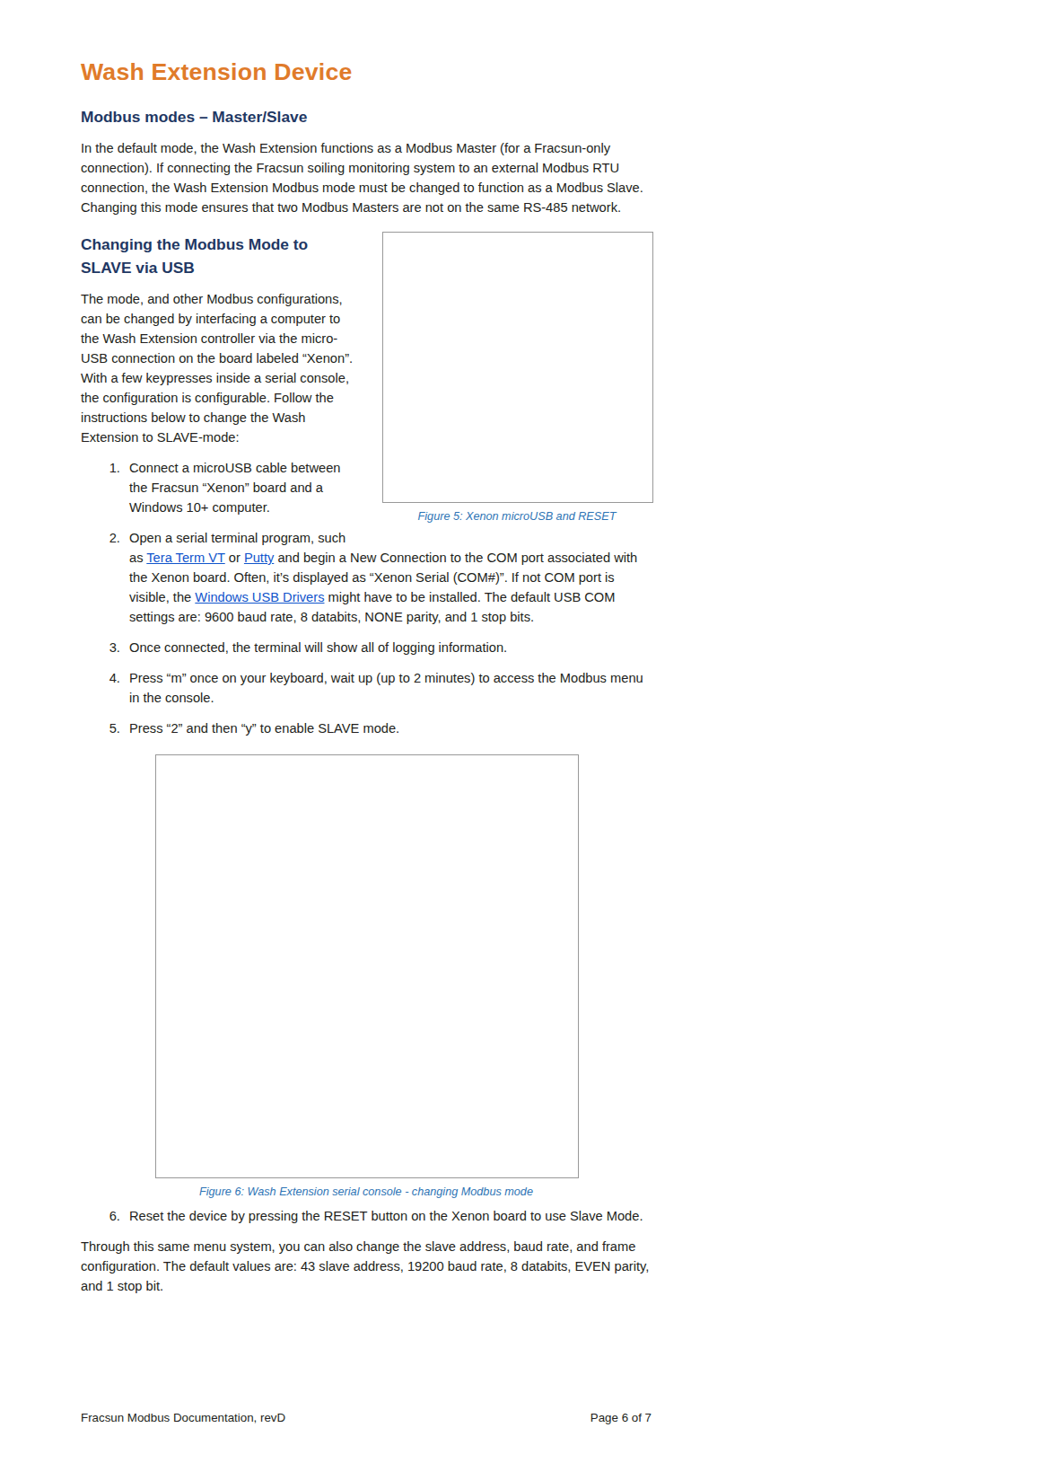Wash Extension Device
Modbus modes – Master/Slave
In the default mode, the Wash Extension functions as a Modbus Master (for a Fracsun-only connection). If connecting the Fracsun soiling monitoring system to an external Modbus RTU connection, the Wash Extension Modbus mode must be changed to function as a Modbus Slave. Changing this mode ensures that two Modbus Masters are not on the same RS-485 network.
Figure 5: Xenon microUSB and RESET
Changing the Modbus Mode to SLAVE via USB
The mode, and other Modbus configurations, can be changed by interfacing a computer to the Wash Extension controller via the micro-USB connection on the board labeled “Xenon”. With a few keypresses inside a serial console, the configuration is configurable. Follow the instructions below to change the Wash Extension to SLAVE-mode:
Connect a microUSB cable between the Fracsun “Xenon” board and a Windows 10+ computer.
Open a serial terminal program, such as Tera Term VT or Putty and begin a New Connection to the COM port associated with the Xenon board. Often, it’s displayed as “Xenon Serial (COM#)”. If not COM port is visible, the Windows USB Drivers might have to be installed. The default USB COM settings are: 9600 baud rate, 8 databits, NONE parity, and 1 stop bits.
Once connected, the terminal will show all of logging information.
Press “m” once on your keyboard, wait up (up to 2 minutes) to access the Modbus menu in the console.
Press “2” and then “y” to enable SLAVE mode.
Figure 6: Wash Extension serial console - changing Modbus mode
Reset the device by pressing the RESET button on the Xenon board to use Slave Mode.
Through this same menu system, you can also change the slave address, baud rate, and frame configuration. The default values are: 43 slave address, 19200 baud rate, 8 databits, EVEN parity, and 1 stop bit.
Fracsun Modbus Documentation, revD Page 6 of 7